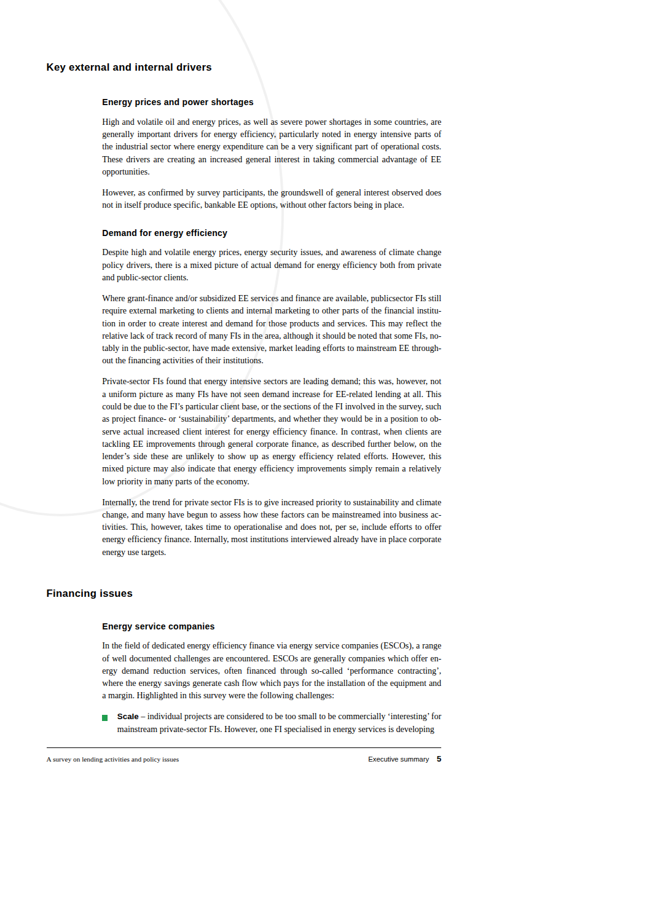Key external and internal drivers
Energy prices and power shortages
High and volatile oil and energy prices, as well as severe power shortages in some countries, are generally important drivers for energy efficiency, particularly noted in energy intensive parts of the industrial sector where energy expenditure can be a very significant part of operational costs. These drivers are creating an increased general interest in taking commercial advantage of EE opportunities.
However, as confirmed by survey participants, the groundswell of general interest observed does not in itself produce specific, bankable EE options, without other factors being in place.
Demand for energy efficiency
Despite high and volatile energy prices, energy security issues, and awareness of climate change policy drivers, there is a mixed picture of actual demand for energy efficiency both from private and public-sector clients.
Where grant-finance and/or subsidized EE services and finance are available, publicsector FIs still require external marketing to clients and internal marketing to other parts of the financial institution in order to create interest and demand for those products and services. This may reflect the relative lack of track record of many FIs in the area, although it should be noted that some FIs, notably in the public-sector, have made extensive, market leading efforts to mainstream EE throughout the financing activities of their institutions.
Private-sector FIs found that energy intensive sectors are leading demand; this was, however, not a uniform picture as many FIs have not seen demand increase for EE-related lending at all. This could be due to the FI’s particular client base, or the sections of the FI involved in the survey, such as project finance- or ‘sustainability’ departments, and whether they would be in a position to observe actual increased client interest for energy efficiency finance. In contrast, when clients are tackling EE improvements through general corporate finance, as described further below, on the lender’s side these are unlikely to show up as energy efficiency related efforts. However, this mixed picture may also indicate that energy efficiency improvements simply remain a relatively low priority in many parts of the economy.
Internally, the trend for private sector FIs is to give increased priority to sustainability and climate change, and many have begun to assess how these factors can be mainstreamed into business activities. This, however, takes time to operationalise and does not, per se, include efforts to offer energy efficiency finance. Internally, most institutions interviewed already have in place corporate energy use targets.
Financing issues
Energy service companies
In the field of dedicated energy efficiency finance via energy service companies (ESCOs), a range of well documented challenges are encountered. ESCOs are generally companies which offer energy demand reduction services, often financed through so-called ‘performance contracting’, where the energy savings generate cash flow which pays for the installation of the equipment and a margin. Highlighted in this survey were the following challenges:
Scale – individual projects are considered to be too small to be commercially ‘interesting’ for mainstream private-sector FIs. However, one FI specialised in energy services is developing
A survey on lending activities and policy issues
Executive summary 5